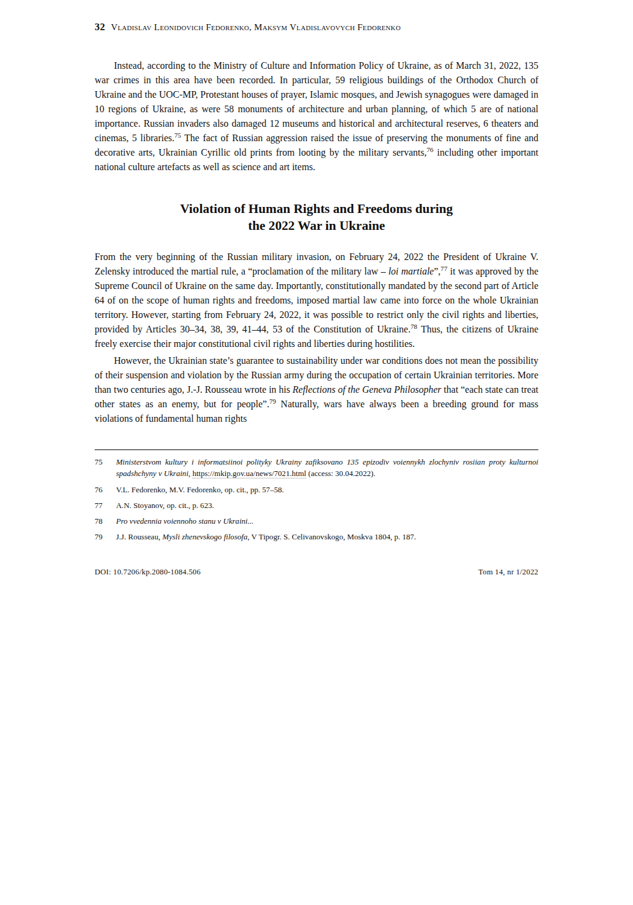32 Vladislav Leonidovich Fedorenko, Maksym Vladislavovych Fedorenko
Instead, according to the Ministry of Culture and Information Policy of Ukraine, as of March 31, 2022, 135 war crimes in this area have been recorded. In particular, 59 religious buildings of the Orthodox Church of Ukraine and the UOC-MP, Protestant houses of prayer, Islamic mosques, and Jewish synagogues were damaged in 10 regions of Ukraine, as were 58 monuments of architecture and urban planning, of which 5 are of national importance. Russian invaders also damaged 12 museums and historical and architectural reserves, 6 theaters and cinemas, 5 libraries.75 The fact of Russian aggression raised the issue of preserving the monuments of fine and decorative arts, Ukrainian Cyrillic old prints from looting by the military servants,76 including other important national culture artefacts as well as science and art items.
Violation of Human Rights and Freedoms during
the 2022 War in Ukraine
From the very beginning of the Russian military invasion, on February 24, 2022 the President of Ukraine V. Zelensky introduced the martial rule, a “proclamation of the military law – loi martiale”,77 it was approved by the Supreme Council of Ukraine on the same day. Importantly, constitutionally mandated by the second part of Article 64 of on the scope of human rights and freedoms, imposed martial law came into force on the whole Ukrainian territory. However, starting from February 24, 2022, it was possible to restrict only the civil rights and liberties, provided by Articles 30–34, 38, 39, 41–44, 53 of the Constitution of Ukraine.78 Thus, the citizens of Ukraine freely exercise their major constitutional civil rights and liberties during hostilities.
However, the Ukrainian state’s guarantee to sustainability under war conditions does not mean the possibility of their suspension and violation by the Russian army during the occupation of certain Ukrainian territories. More than two centuries ago, J.-J. Rousseau wrote in his Reflections of the Geneva Philosopher that “each state can treat other states as an enemy, but for people”.79 Naturally, wars have always been a breeding ground for mass violations of fundamental human rights
75 Ministerstvom kultury i informatsiinoi polityky Ukrainy zafiksovano 135 epizodiv voiennykh zlochyniv rosiian proty kulturnoi spadshchyny v Ukraini, https://mkip.gov.ua/news/7021.html (access: 30.04.2022).
76 V.L. Fedorenko, M.V. Fedorenko, op. cit., pp. 57–58.
77 A.N. Stoyanov, op. cit., p. 623.
78 Pro vvedennia voiennoho stanu v Ukraini...
79 J.J. Rousseau, Mysli zhenevskogo filosofa, V Tipogr. S. Celivanovskogo, Moskva 1804, p. 187.
DOI: 10.7206/kp.2080-1084.506 Tom 14, nr 1/2022